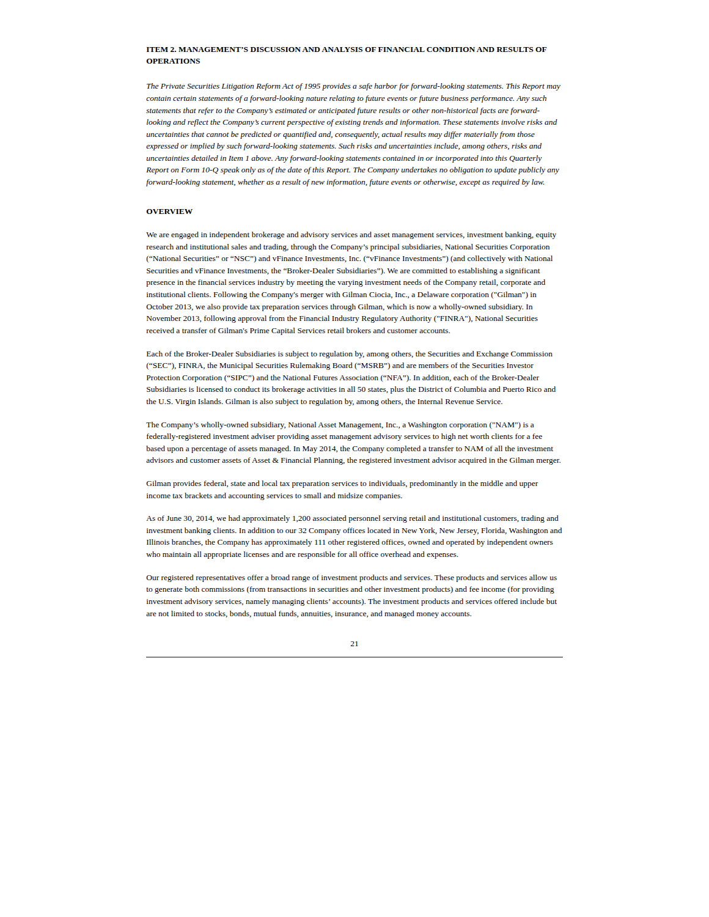ITEM 2. MANAGEMENT’S DISCUSSION AND ANALYSIS OF FINANCIAL CONDITION AND RESULTS OF OPERATIONS
The Private Securities Litigation Reform Act of 1995 provides a safe harbor for forward-looking statements. This Report may contain certain statements of a forward-looking nature relating to future events or future business performance. Any such statements that refer to the Company’s estimated or anticipated future results or other non-historical facts are forward-looking and reflect the Company’s current perspective of existing trends and information. These statements involve risks and uncertainties that cannot be predicted or quantified and, consequently, actual results may differ materially from those expressed or implied by such forward-looking statements. Such risks and uncertainties include, among others, risks and uncertainties detailed in Item 1 above. Any forward-looking statements contained in or incorporated into this Quarterly Report on Form 10-Q speak only as of the date of this Report. The Company undertakes no obligation to update publicly any forward-looking statement, whether as a result of new information, future events or otherwise, except as required by law.
OVERVIEW
We are engaged in independent brokerage and advisory services and asset management services, investment banking, equity research and institutional sales and trading, through the Company’s principal subsidiaries, National Securities Corporation (“National Securities” or “NSC”) and vFinance Investments, Inc. (“vFinance Investments”) (and collectively with National Securities and vFinance Investments, the “Broker-Dealer Subsidiaries”). We are committed to establishing a significant presence in the financial services industry by meeting the varying investment needs of the Company retail, corporate and institutional clients. Following the Company's merger with Gilman Ciocia, Inc., a Delaware corporation ("Gilman") in October 2013, we also provide tax preparation services through Gilman, which is now a wholly-owned subsidiary. In November 2013, following approval from the Financial Industry Regulatory Authority ("FINRA"), National Securities received a transfer of Gilman's Prime Capital Services retail brokers and customer accounts.
Each of the Broker-Dealer Subsidiaries is subject to regulation by, among others, the Securities and Exchange Commission (“SEC”), FINRA, the Municipal Securities Rulemaking Board (“MSRB”) and are members of the Securities Investor Protection Corporation (“SIPC”) and the National Futures Association (“NFA”). In addition, each of the Broker-Dealer Subsidiaries is licensed to conduct its brokerage activities in all 50 states, plus the District of Columbia and Puerto Rico and the U.S. Virgin Islands. Gilman is also subject to regulation by, among others, the Internal Revenue Service.
The Company’s wholly-owned subsidiary, National Asset Management, Inc., a Washington corporation ("NAM") is a federally-registered investment adviser providing asset management advisory services to high net worth clients for a fee based upon a percentage of assets managed. In May 2014, the Company completed a transfer to NAM of all the investment advisors and customer assets of Asset & Financial Planning, the registered investment advisor acquired in the Gilman merger.
Gilman provides federal, state and local tax preparation services to individuals, predominantly in the middle and upper income tax brackets and accounting services to small and midsize companies.
As of June 30, 2014, we had approximately 1,200 associated personnel serving retail and institutional customers, trading and investment banking clients. In addition to our 32 Company offices located in New York, New Jersey, Florida, Washington and Illinois branches, the Company has approximately 111 other registered offices, owned and operated by independent owners who maintain all appropriate licenses and are responsible for all office overhead and expenses.
Our registered representatives offer a broad range of investment products and services. These products and services allow us to generate both commissions (from transactions in securities and other investment products) and fee income (for providing investment advisory services, namely managing clients’ accounts). The investment products and services offered include but are not limited to stocks, bonds, mutual funds, annuities, insurance, and managed money accounts.
21